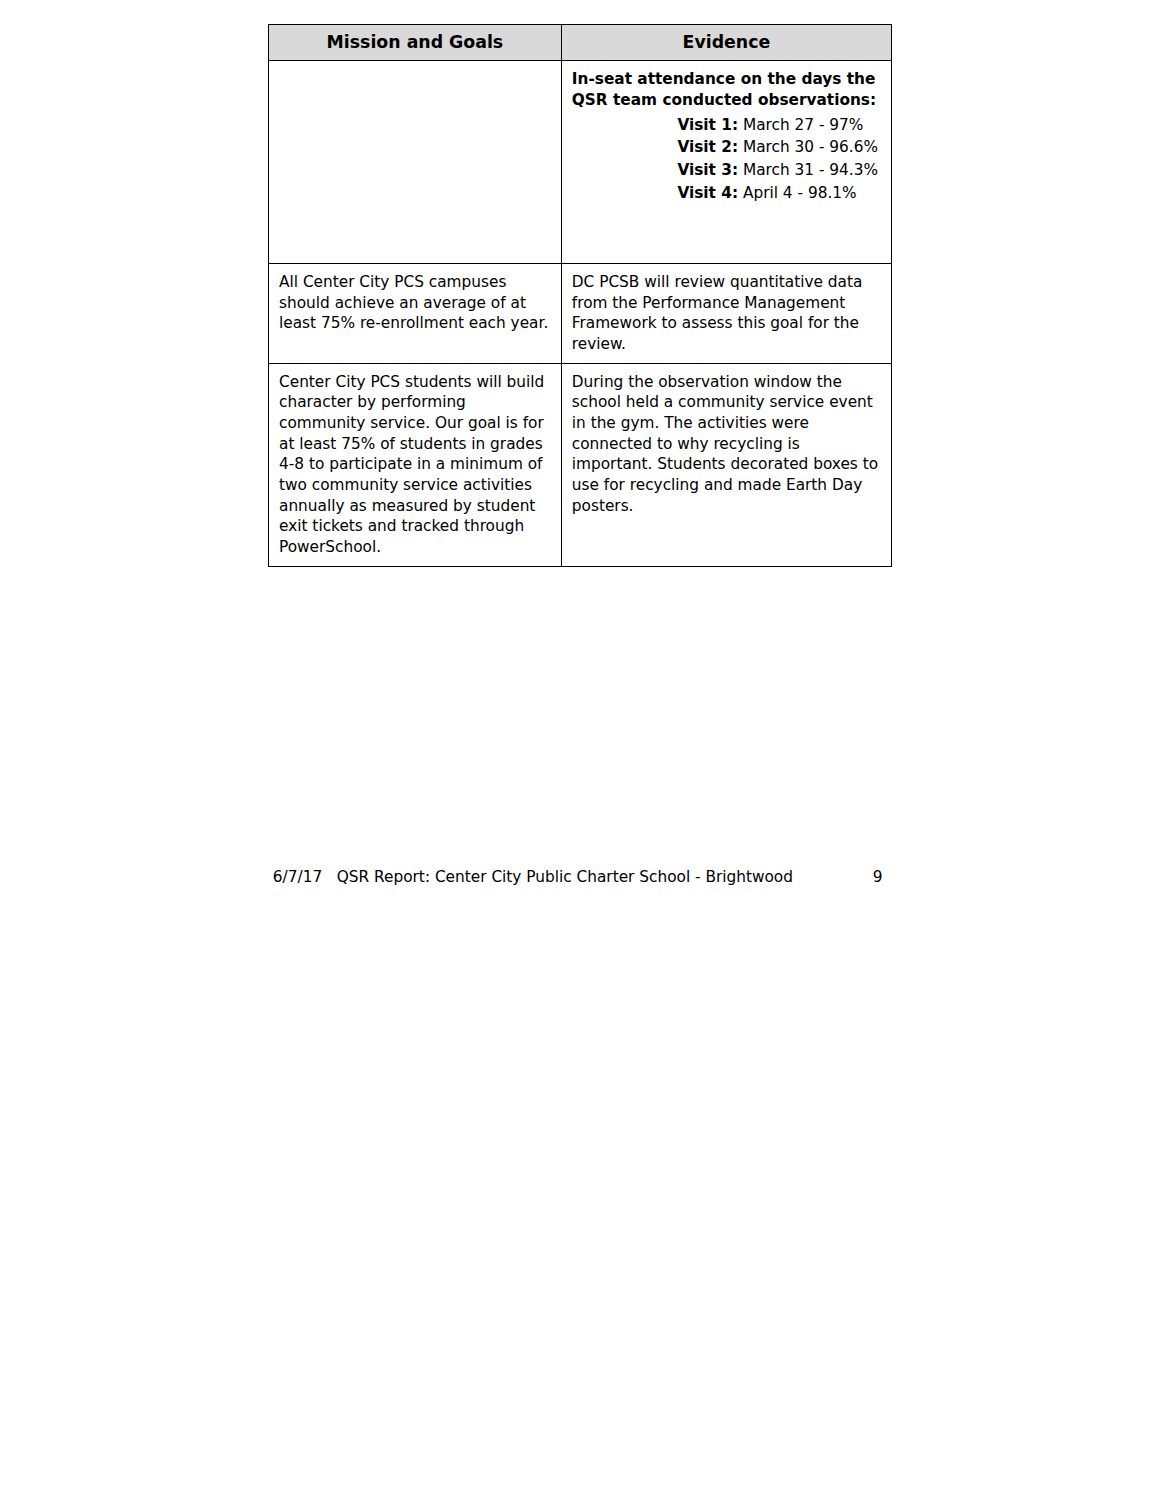| Mission and Goals | Evidence |
| --- | --- |
| | In-seat attendance on the days the QSR team conducted observations: Visit 1: March 27 - 97% Visit 2: March 30 - 96.6% Visit 3: March 31 - 94.3% Visit 4: April 4 - 98.1% |
| All Center City PCS campuses should achieve an average of at least 75% re-enrollment each year. | DC PCSB will review quantitative data from the Performance Management Framework to assess this goal for the review. |
| Center City PCS students will build character by performing community service. Our goal is for at least 75% of students in grades 4-8 to participate in a minimum of two community service activities annually as measured by student exit tickets and tracked through PowerSchool. | During the observation window the school held a community service event in the gym. The activities were connected to why recycling is important. Students decorated boxes to use for recycling and made Earth Day posters. |
6/7/17 QSR Report: Center City Public Charter School - Brightwood 9